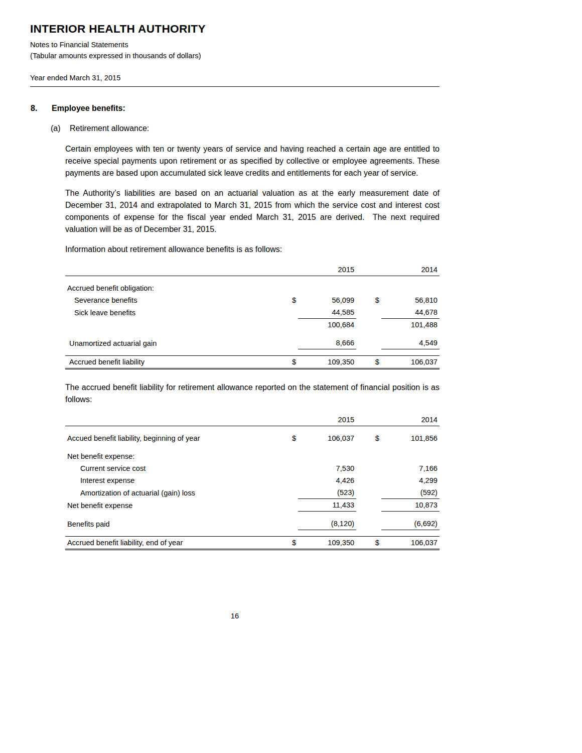INTERIOR HEALTH AUTHORITY
Notes to Financial Statements
(Tabular amounts expressed in thousands of dollars)
Year ended March 31, 2015
| 8. | Employee benefits: |
| (a) | Retirement allowance: |
Certain employees with ten or twenty years of service and having reached a certain age are entitled to receive special payments upon retirement or as specified by collective or employee agreements. These payments are based upon accumulated sick leave credits and entitlements for each year of service.
The Authority’s liabilities are based on an actuarial valuation as at the early measurement date of December 31, 2014 and extrapolated to March 31, 2015 from which the service cost and interest cost components of expense for the fiscal year ended March 31, 2015 are derived. The next required valuation will be as of December 31, 2015.
Information about retirement allowance benefits is as follows:
| | | 2015 | | | 2014 |
| Accrued benefit obligation: | | | | | |
| Severance benefits | $ | 56,099 | | $ | 56,810 |
| Sick leave benefits | | 44,585 | | | 44,678 |
| | | 100,684 | | | 101,488 |
| Unamortized actuarial gain | | 8,666 | | | 4,549 |
| Accrued benefit liability | $ | 109,350 | | $ | 106,037 |
The accrued benefit liability for retirement allowance reported on the statement of financial position is as follows:
| | | 2015 | | | 2014 |
| Accued benefit liability, beginning of year | $ | 106,037 | | $ | 101,856 |
| Net benefit expense: | | | | | |
| Current service cost | | 7,530 | | | 7,166 |
| Interest expense | | 4,426 | | | 4,299 |
| Amortization of actuarial (gain) loss | | (523) | | | (592) |
| Net benefit expense | | 11,433 | | | 10,873 |
| Benefits paid | | (8,120) | | | (6,692) |
| Accrued benefit liability, end of year | $ | 109,350 | | $ | 106,037 |
16